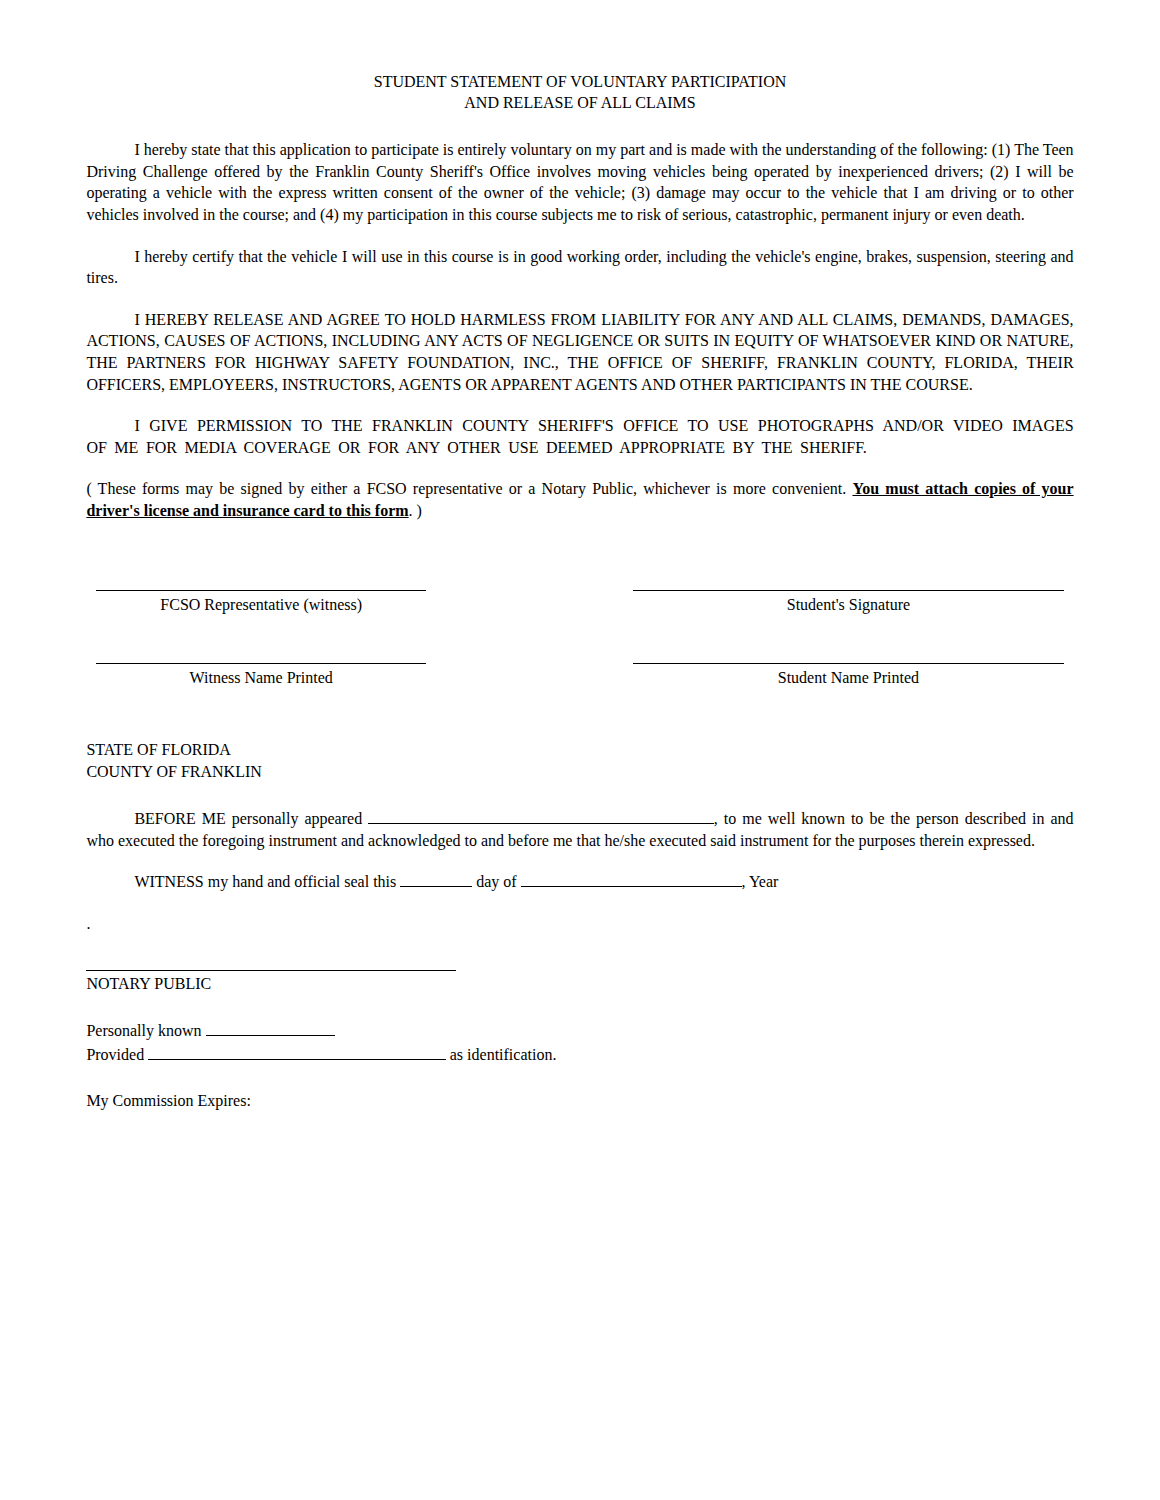Student Statement of Voluntary Participation
and Release of All Claims
I hereby state that this application to participate is entirely voluntary on my part and is made with the understanding of the following: (1) The Teen Driving Challenge offered by the Franklin County Sheriff's Office involves moving vehicles being operated by inexperienced drivers; (2) I will be operating a vehicle with the express written consent of the owner of the vehicle; (3) damage may occur to the vehicle that I am driving or to other vehicles involved in the course; and (4) my participation in this course subjects me to risk of serious, catastrophic, permanent injury or even death.
I hereby certify that the vehicle I will use in this course is in good working order, including the vehicle's engine, brakes, suspension, steering and tires.
I hereby release and agree to hold harmless from liability for any and all claims, demands, damages, actions, causes of actions, including any acts of negligence or suits in equity of whatsoever kind or nature, the Partners for Highway Safety Foundation, Inc., the Office of Sheriff, Franklin County, Florida, their officers, employeers, instructors, agents or apparent agents and other participants in the course.
I give permission to the Franklin County Sheriff's Office to use photographs and/or video images of me for media coverage or for any other use deemed appropriate by the Sheriff.
( These forms may be signed by either a FCSO representative or a Notary Public, whichever is more convenient. You must attach copies of your driver's license and insurance card to this form. )
| FCSO Representative (witness) | Student's Signature |
| Witness Name Printed | Student Name Printed |
STATE OF FLORIDA
COUNTY OF FRANKLIN
BEFORE ME personally appeared , to me well known to be the person described in and who executed the foregoing instrument and acknowledged to and before me that he/she executed said instrument for the purposes therein expressed.
WITNESS my hand and official seal this day of , Year
.
NOTARY PUBLIC
Personally known
Provided as identification.
My Commission Expires: